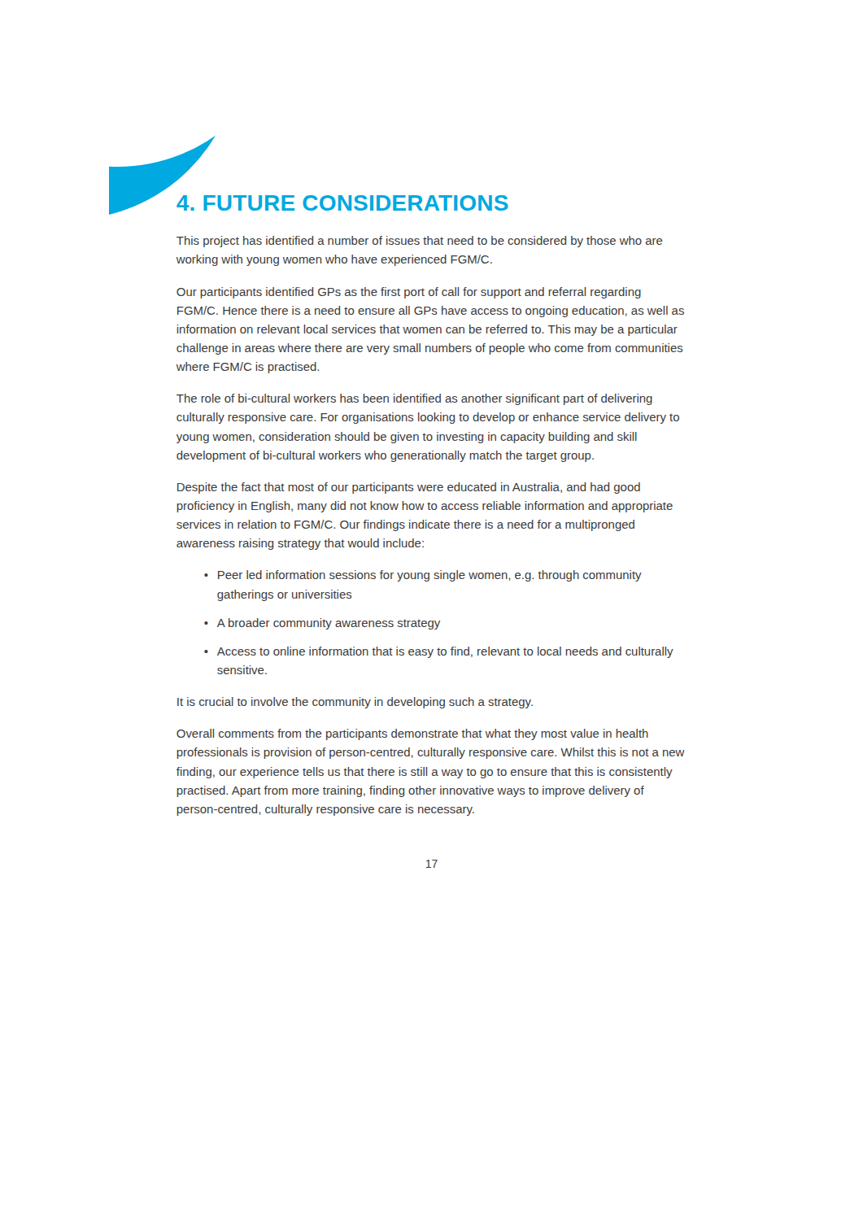4. FUTURE CONSIDERATIONS
This project has identified a number of issues that need to be considered by those who are working with young women who have experienced FGM/C.
Our participants identified GPs as the first port of call for support and referral regarding FGM/C. Hence there is a need to ensure all GPs have access to ongoing education, as well as information on relevant local services that women can be referred to. This may be a particular challenge in areas where there are very small numbers of people who come from communities where FGM/C is practised.
The role of bi-cultural workers has been identified as another significant part of delivering culturally responsive care. For organisations looking to develop or enhance service delivery to young women, consideration should be given to investing in capacity building and skill development of bi-cultural workers who generationally match the target group.
Despite the fact that most of our participants were educated in Australia, and had good proficiency in English, many did not know how to access reliable information and appropriate services in relation to FGM/C. Our findings indicate there is a need for a multipronged awareness raising strategy that would include:
Peer led information sessions for young single women, e.g. through community gatherings or universities
A broader community awareness strategy
Access to online information that is easy to find, relevant to local needs and culturally sensitive.
It is crucial to involve the community in developing such a strategy.
Overall comments from the participants demonstrate that what they most value in health professionals is provision of person-centred, culturally responsive care. Whilst this is not a new finding, our experience tells us that there is still a way to go to ensure that this is consistently practised. Apart from more training, finding other innovative ways to improve delivery of person-centred, culturally responsive care is necessary.
17